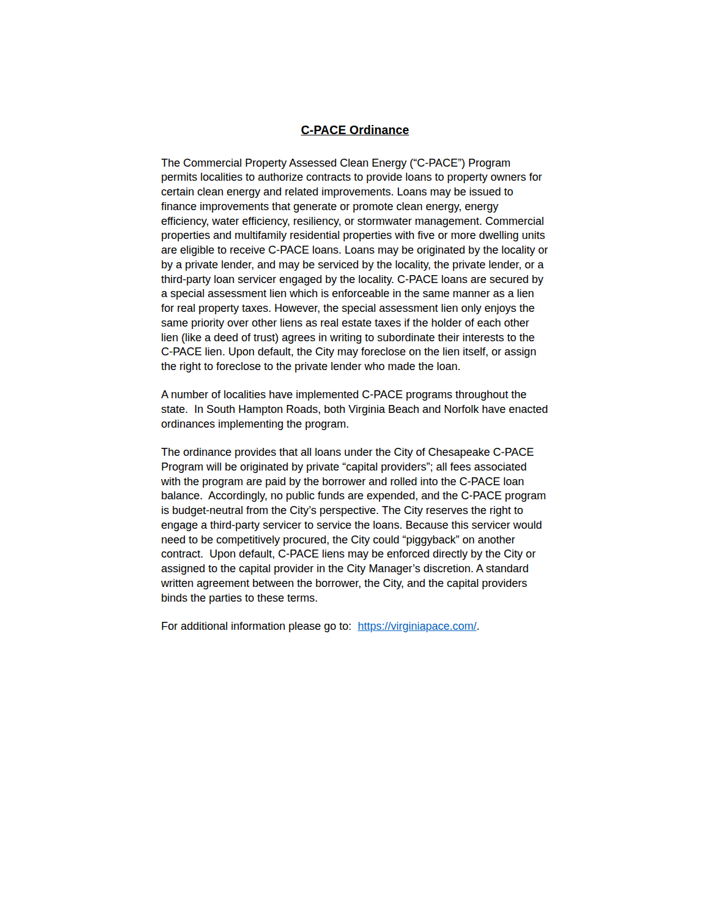C-PACE Ordinance
The Commercial Property Assessed Clean Energy (“C-PACE”) Program permits localities to authorize contracts to provide loans to property owners for certain clean energy and related improvements. Loans may be issued to finance improvements that generate or promote clean energy, energy efficiency, water efficiency, resiliency, or stormwater management. Commercial properties and multifamily residential properties with five or more dwelling units are eligible to receive C-PACE loans. Loans may be originated by the locality or by a private lender, and may be serviced by the locality, the private lender, or a third-party loan servicer engaged by the locality. C-PACE loans are secured by a special assessment lien which is enforceable in the same manner as a lien for real property taxes. However, the special assessment lien only enjoys the same priority over other liens as real estate taxes if the holder of each other lien (like a deed of trust) agrees in writing to subordinate their interests to the C-PACE lien. Upon default, the City may foreclose on the lien itself, or assign the right to foreclose to the private lender who made the loan.
A number of localities have implemented C-PACE programs throughout the state. In South Hampton Roads, both Virginia Beach and Norfolk have enacted ordinances implementing the program.
The ordinance provides that all loans under the City of Chesapeake C-PACE Program will be originated by private “capital providers”; all fees associated with the program are paid by the borrower and rolled into the C-PACE loan balance. Accordingly, no public funds are expended, and the C-PACE program is budget-neutral from the City’s perspective. The City reserves the right to engage a third-party servicer to service the loans. Because this servicer would need to be competitively procured, the City could “piggyback” on another contract. Upon default, C-PACE liens may be enforced directly by the City or assigned to the capital provider in the City Manager’s discretion. A standard written agreement between the borrower, the City, and the capital providers binds the parties to these terms.
For additional information please go to: https://virginiapace.com/.